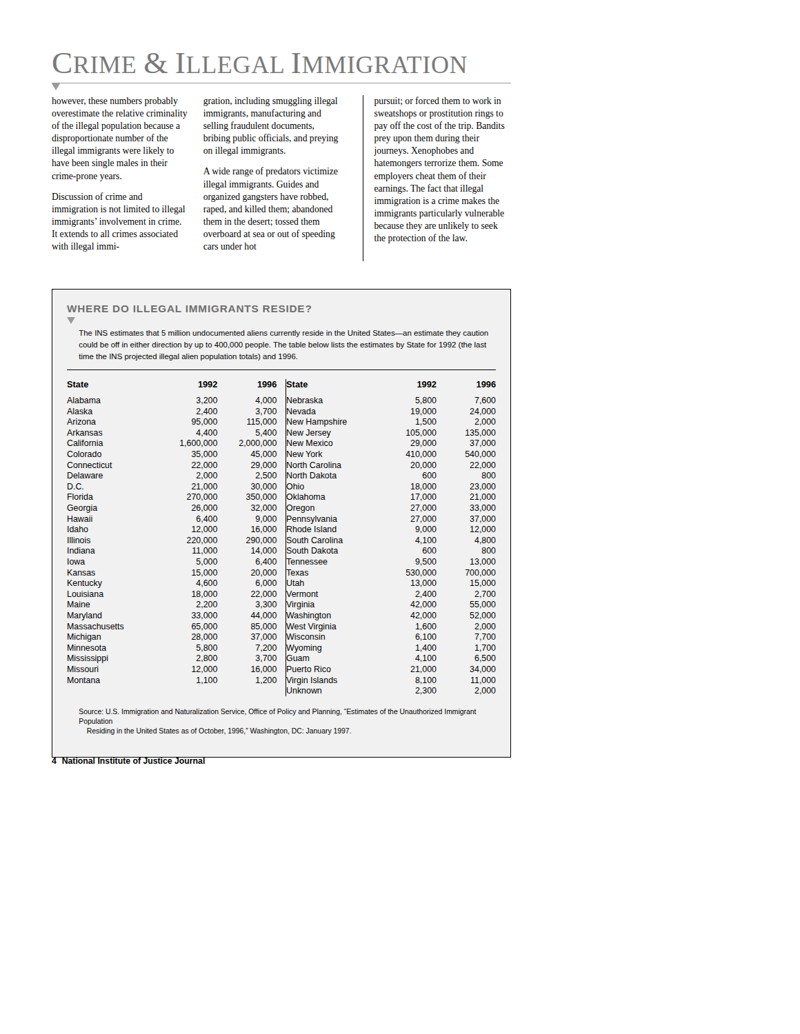CRIME & ILLEGAL IMMIGRATION
however, these numbers probably overestimate the relative criminality of the illegal population because a disproportionate number of the illegal immigrants were likely to have been single males in their crime-prone years.
Discussion of crime and immigration is not limited to illegal immigrants’ involvement in crime. It extends to all crimes associated with illegal immi-
gration, including smuggling illegal immigrants, manufacturing and selling fraudulent documents, bribing public officials, and preying on illegal immigrants.
A wide range of predators victimize illegal immigrants. Guides and organized gangsters have robbed, raped, and killed them; abandoned them in the desert; tossed them overboard at sea or out of speeding cars under hot
pursuit; or forced them to work in sweatshops or prostitution rings to pay off the cost of the trip. Bandits prey upon them during their journeys. Xenophobes and hatemongers terrorize them. Some employers cheat them of their earnings. The fact that illegal immigration is a crime makes the immigrants particularly vulnerable because they are unlikely to seek the protection of the law.
WHERE DO ILLEGAL IMMIGRANTS RESIDE?
The INS estimates that 5 million undocumented aliens currently reside in the United States—an estimate they caution could be off in either direction by up to 400,000 people. The table below lists the estimates by State for 1992 (the last time the INS projected illegal alien population totals) and 1996.
| State | 1992 | 1996 | | State | 1992 | 1996 |
| --- | --- | --- | --- | --- | --- | --- |
| Alabama | 3,200 | 4,000 | | Nebraska | 5,800 | 7,600 |
| Alaska | 2,400 | 3,700 | | Nevada | 19,000 | 24,000 |
| Arizona | 95,000 | 115,000 | | New Hampshire | 1,500 | 2,000 |
| Arkansas | 4,400 | 5,400 | | New Jersey | 105,000 | 135,000 |
| California | 1,600,000 | 2,000,000 | | New Mexico | 29,000 | 37,000 |
| Colorado | 35,000 | 45,000 | | New York | 410,000 | 540,000 |
| Connecticut | 22,000 | 29,000 | | North Carolina | 20,000 | 22,000 |
| Delaware | 2,000 | 2,500 | | North Dakota | 600 | 800 |
| D.C. | 21,000 | 30,000 | | Ohio | 18,000 | 23,000 |
| Florida | 270,000 | 350,000 | | Oklahoma | 17,000 | 21,000 |
| Georgia | 26,000 | 32,000 | | Oregon | 27,000 | 33,000 |
| Hawaii | 6,400 | 9,000 | | Pennsylvania | 27,000 | 37,000 |
| Idaho | 12,000 | 16,000 | | Rhode Island | 9,000 | 12,000 |
| Illinois | 220,000 | 290,000 | | South Carolina | 4,100 | 4,800 |
| Indiana | 11,000 | 14,000 | | South Dakota | 600 | 800 |
| Iowa | 5,000 | 6,400 | | Tennessee | 9,500 | 13,000 |
| Kansas | 15,000 | 20,000 | | Texas | 530,000 | 700,000 |
| Kentucky | 4,600 | 6,000 | | Utah | 13,000 | 15,000 |
| Louisiana | 18,000 | 22,000 | | Vermont | 2,400 | 2,700 |
| Maine | 2,200 | 3,300 | | Virginia | 42,000 | 55,000 |
| Maryland | 33,000 | 44,000 | | Washington | 42,000 | 52,000 |
| Massachusetts | 65,000 | 85,000 | | West Virginia | 1,600 | 2,000 |
| Michigan | 28,000 | 37,000 | | Wisconsin | 6,100 | 7,700 |
| Minnesota | 5,800 | 7,200 | | Wyoming | 1,400 | 1,700 |
| Mississippi | 2,800 | 3,700 | | Guam | 4,100 | 6,500 |
| Missouri | 12,000 | 16,000 | | Puerto Rico | 21,000 | 34,000 |
| Montana | 1,100 | 1,200 | | Virgin Islands | 8,100 | 11,000 |
| | | | | Unknown | 2,300 | 2,000 |
Source: U.S. Immigration and Naturalization Service, Office of Policy and Planning, “Estimates of the Unauthorized Immigrant Population Residing in the United States as of October, 1996,” Washington, DC: January 1997.
4 National Institute of Justice Journal